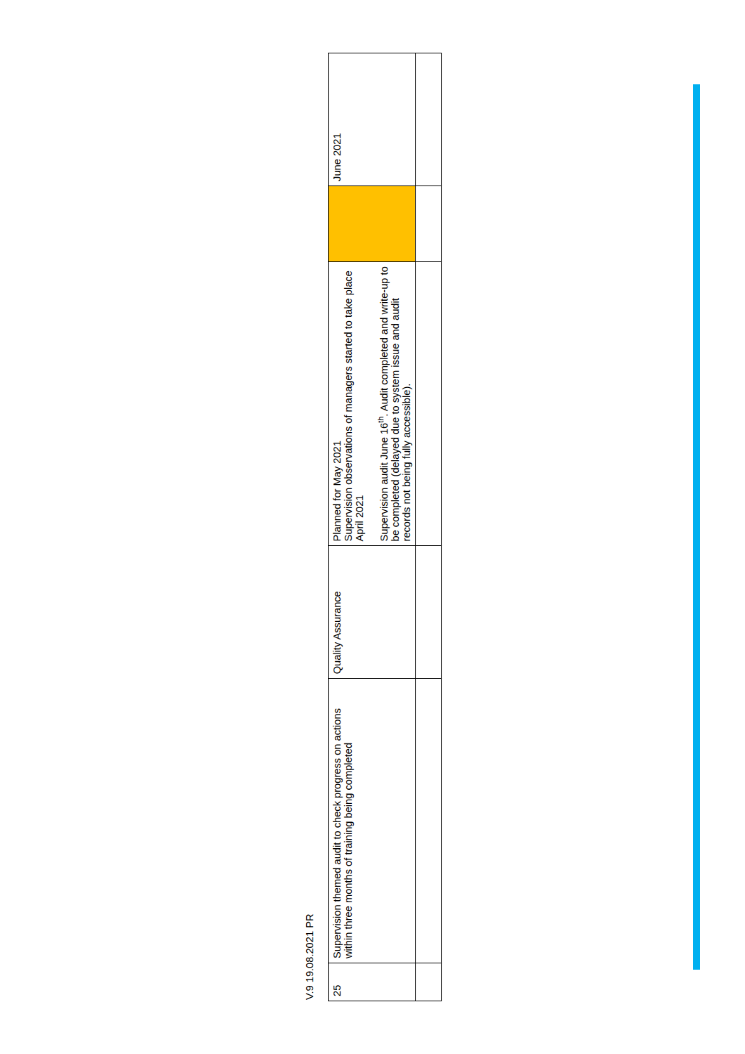V.9 19.08.2021 PR
| 25 | Supervision themed audit to check progress on actions within three months of training being completed | Quality Assurance | Planned for May 2021 Supervision observations of managers started to take place April 2021 Supervision audit June 16 th . Audit completed and write-up to be completed (delayed due to system issue and audit records not being fully accessible). | | June 2021 |